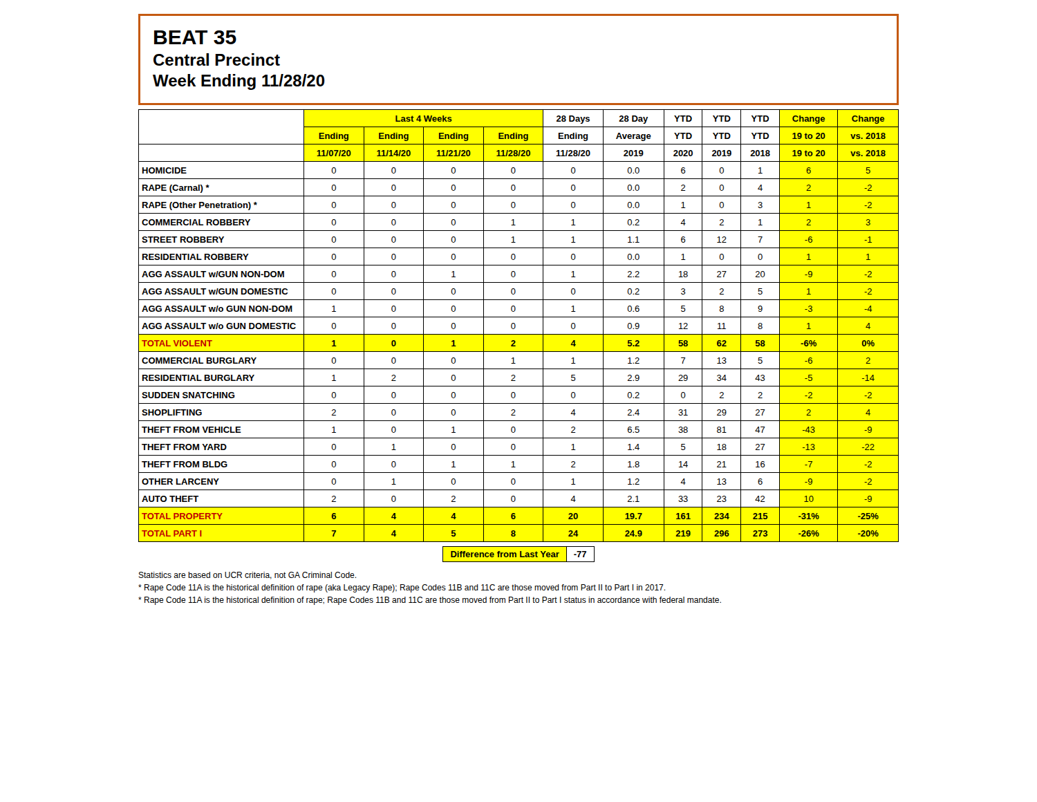BEAT 35
Central Precinct
Week Ending 11/28/20
| | Last 4 Weeks | 28 Days | 28 Day | YTD | YTD | YTD | Change | Change |
| --- | --- | --- | --- | --- | --- | --- | --- | --- |
| Ending | Ending | Ending | Ending | Ending | Average | YTD | YTD | YTD | 19 to 20 | vs. 2018 |
| | 11/07/20 | 11/14/20 | 11/21/20 | 11/28/20 | 11/28/20 | 2019 | 2020 | 2019 | 2018 | 19 to 20 | vs. 2018 |
| HOMICIDE | 0 | 0 | 0 | 0 | 0 | 0.0 | 6 | 0 | 1 | 6 | 5 |
| RAPE (Carnal) * | 0 | 0 | 0 | 0 | 0 | 0.0 | 2 | 0 | 4 | 2 | -2 |
| RAPE (Other Penetration) * | 0 | 0 | 0 | 0 | 0 | 0.0 | 1 | 0 | 3 | 1 | -2 |
| COMMERCIAL ROBBERY | 0 | 0 | 0 | 1 | 1 | 0.2 | 4 | 2 | 1 | 2 | 3 |
| STREET ROBBERY | 0 | 0 | 0 | 1 | 1 | 1.1 | 6 | 12 | 7 | -6 | -1 |
| RESIDENTIAL ROBBERY | 0 | 0 | 0 | 0 | 0 | 0.0 | 1 | 0 | 0 | 1 | 1 |
| AGG ASSAULT w/GUN NON-DOM | 0 | 0 | 1 | 0 | 1 | 2.2 | 18 | 27 | 20 | -9 | -2 |
| AGG ASSAULT w/GUN DOMESTIC | 0 | 0 | 0 | 0 | 0 | 0.2 | 3 | 2 | 5 | 1 | -2 |
| AGG ASSAULT w/o GUN NON-DOM | 1 | 0 | 0 | 0 | 1 | 0.6 | 5 | 8 | 9 | -3 | -4 |
| AGG ASSAULT w/o GUN DOMESTIC | 0 | 0 | 0 | 0 | 0 | 0.9 | 12 | 11 | 8 | 1 | 4 |
| TOTAL VIOLENT | 1 | 0 | 1 | 2 | 4 | 5.2 | 58 | 62 | 58 | -6% | 0% |
| COMMERCIAL BURGLARY | 0 | 0 | 0 | 1 | 1 | 1.2 | 7 | 13 | 5 | -6 | 2 |
| RESIDENTIAL BURGLARY | 1 | 2 | 0 | 2 | 5 | 2.9 | 29 | 34 | 43 | -5 | -14 |
| SUDDEN SNATCHING | 0 | 0 | 0 | 0 | 0 | 0.2 | 0 | 2 | 2 | -2 | -2 |
| SHOPLIFTING | 2 | 0 | 0 | 2 | 4 | 2.4 | 31 | 29 | 27 | 2 | 4 |
| THEFT FROM VEHICLE | 1 | 0 | 1 | 0 | 2 | 6.5 | 38 | 81 | 47 | -43 | -9 |
| THEFT FROM YARD | 0 | 1 | 0 | 0 | 1 | 1.4 | 5 | 18 | 27 | -13 | -22 |
| THEFT FROM BLDG | 0 | 0 | 1 | 1 | 2 | 1.8 | 14 | 21 | 16 | -7 | -2 |
| OTHER LARCENY | 0 | 1 | 0 | 0 | 1 | 1.2 | 4 | 13 | 6 | -9 | -2 |
| AUTO THEFT | 2 | 0 | 2 | 0 | 4 | 2.1 | 33 | 23 | 42 | 10 | -9 |
| TOTAL PROPERTY | 6 | 4 | 4 | 6 | 20 | 19.7 | 161 | 234 | 215 | -31% | -25% |
| TOTAL PART I | 7 | 4 | 5 | 8 | 24 | 24.9 | 219 | 296 | 273 | -26% | -20% |
| Difference from Last Year | -77 |
Statistics are based on UCR criteria, not GA Criminal Code.
* Rape Code 11A is the historical definition of rape (aka Legacy Rape); Rape Codes 11B and 11C are those moved from Part II to Part I in 2017.
* Rape Code 11A is the historical definition of rape; Rape Codes 11B and 11C are those moved from Part II to Part I status in accordance with federal mandate.